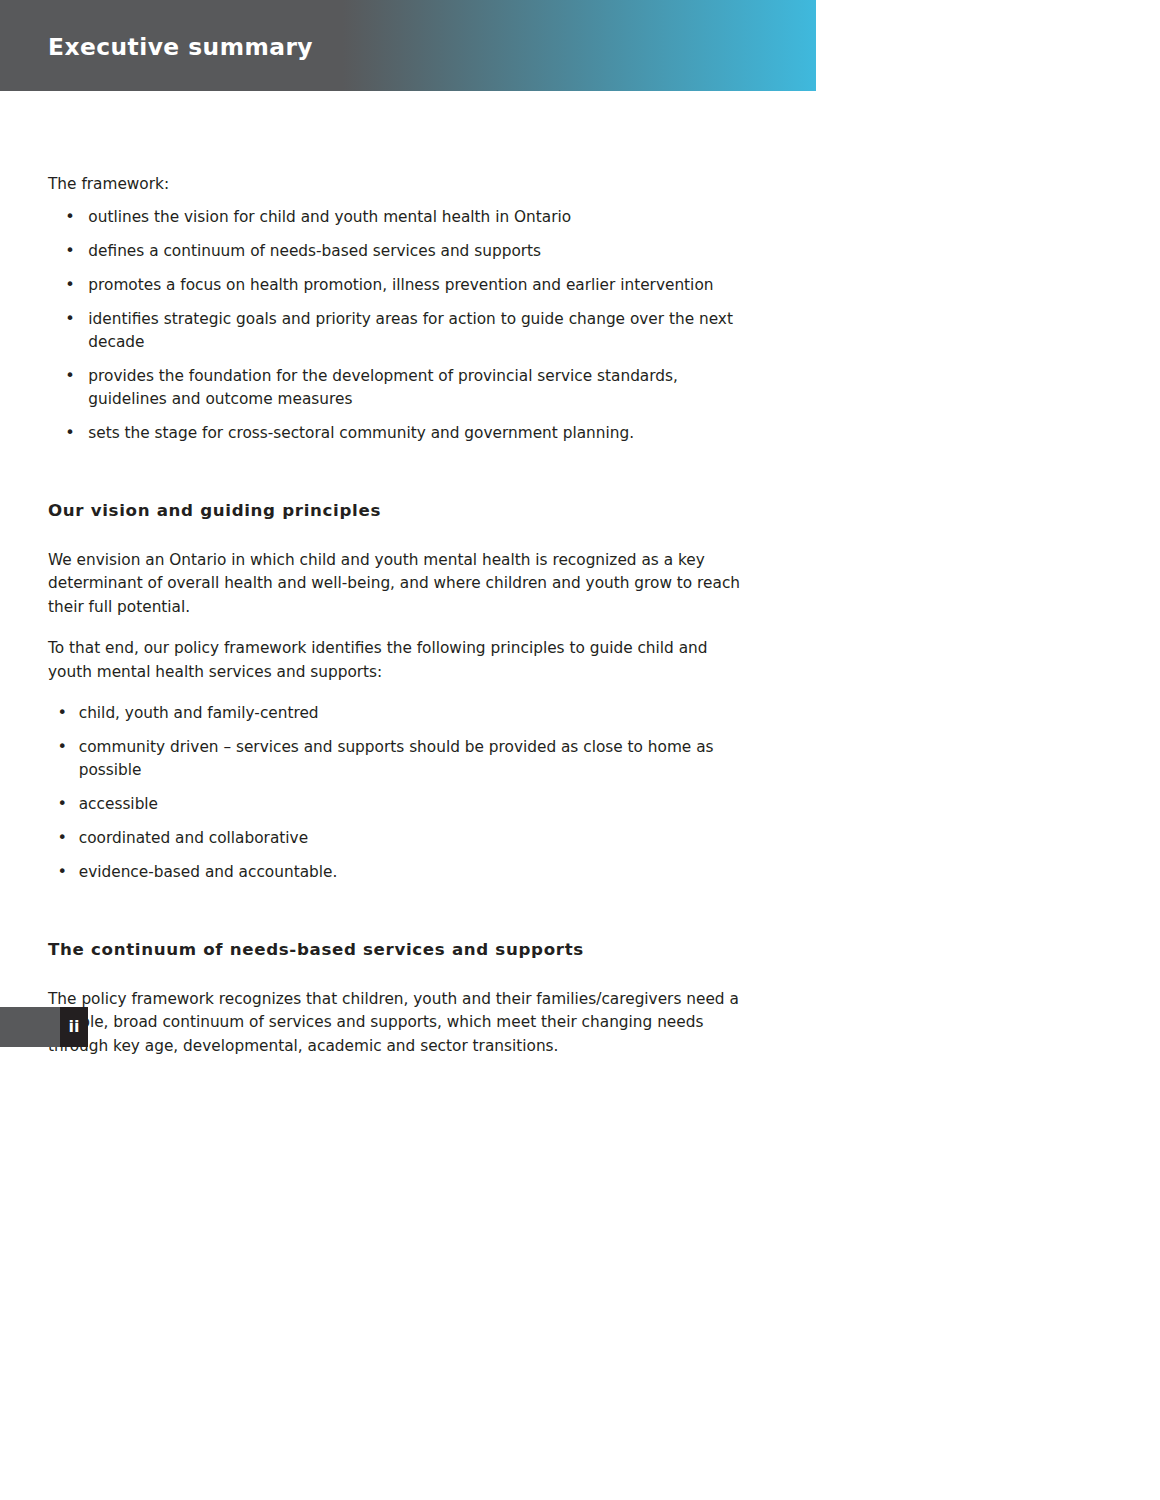Executive summary
The framework:
outlines the vision for child and youth mental health in Ontario
defines a continuum of needs-based services and supports
promotes a focus on health promotion, illness prevention and earlier intervention
identifies strategic goals and priority areas for action to guide change over the next decade
provides the foundation for the development of provincial service standards, guidelines and outcome measures
sets the stage for cross-sectoral community and government planning.
Our vision and guiding principles
We envision an Ontario in which child and youth mental health is recognized as a key determinant of overall health and well-being, and where children and youth grow to reach their full potential.
To that end, our policy framework identifies the following principles to guide child and youth mental health services and supports:
child, youth and family-centred
community driven – services and supports should be provided as close to home as possible
accessible
coordinated and collaborative
evidence-based and accountable.
The continuum of needs-based services and supports
The policy framework recognizes that children, youth and their families/caregivers need a flexible, broad continuum of services and supports, which meet their changing needs through key age, developmental, academic and sector transitions.
ii